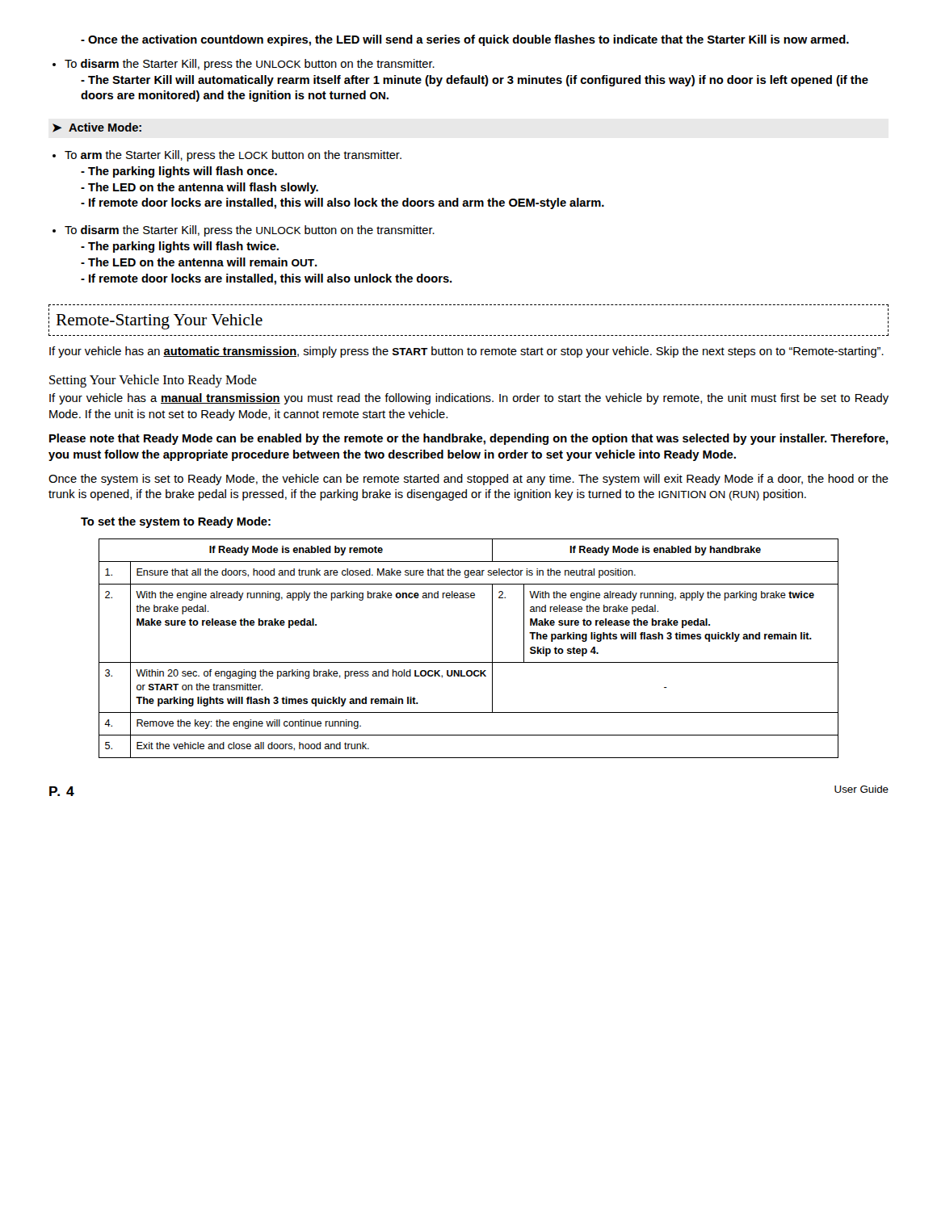- Once the activation countdown expires, the LED will send a series of quick double flashes to indicate that the Starter Kill is now armed.
To disarm the Starter Kill, press the UNLOCK button on the transmitter. - The Starter Kill will automatically rearm itself after 1 minute (by default) or 3 minutes (if configured this way) if no door is left opened (if the doors are monitored) and the ignition is not turned ON.
➤Active Mode:
To arm the Starter Kill, press the LOCK button on the transmitter. - The parking lights will flash once. - The LED on the antenna will flash slowly. - If remote door locks are installed, this will also lock the doors and arm the OEM-style alarm.
To disarm the Starter Kill, press the UNLOCK button on the transmitter. - The parking lights will flash twice. - The LED on the antenna will remain OUT. - If remote door locks are installed, this will also unlock the doors.
Remote-Starting Your Vehicle
If your vehicle has an automatic transmission, simply press the START button to remote start or stop your vehicle. Skip the next steps on to “Remote-starting”.
Setting Your Vehicle Into Ready Mode
If your vehicle has a manual transmission you must read the following indications. In order to start the vehicle by remote, the unit must first be set to Ready Mode. If the unit is not set to Ready Mode, it cannot remote start the vehicle.
Please note that Ready Mode can be enabled by the remote or the handbrake, depending on the option that was selected by your installer. Therefore, you must follow the appropriate procedure between the two described below in order to set your vehicle into Ready Mode.
Once the system is set to Ready Mode, the vehicle can be remote started and stopped at any time. The system will exit Ready Mode if a door, the hood or the trunk is opened, if the brake pedal is pressed, if the parking brake is disengaged or if the ignition key is turned to the IGNITION ON (RUN) position.
To set the system to Ready Mode:
| If Ready Mode is enabled by remote | If Ready Mode is enabled by handbrake |
| --- | --- |
| 1. | Ensure that all the doors, hood and trunk are closed. Make sure that the gear selector is in the neutral position. |
| 2. | With the engine already running, apply the parking brake once and release the brake pedal. Make sure to release the brake pedal. | 2. | With the engine already running, apply the parking brake twice and release the brake pedal. Make sure to release the brake pedal. The parking lights will flash 3 times quickly and remain lit. Skip to step 4. |
| 3. | Within 20 sec. of engaging the parking brake, press and hold LOCK , UNLOCK or START on the transmitter. The parking lights will flash 3 times quickly and remain lit. | - |
| 4. | Remove the key: the engine will continue running. |
| 5. | Exit the vehicle and close all doors, hood and trunk. |
P. 4 User Guide